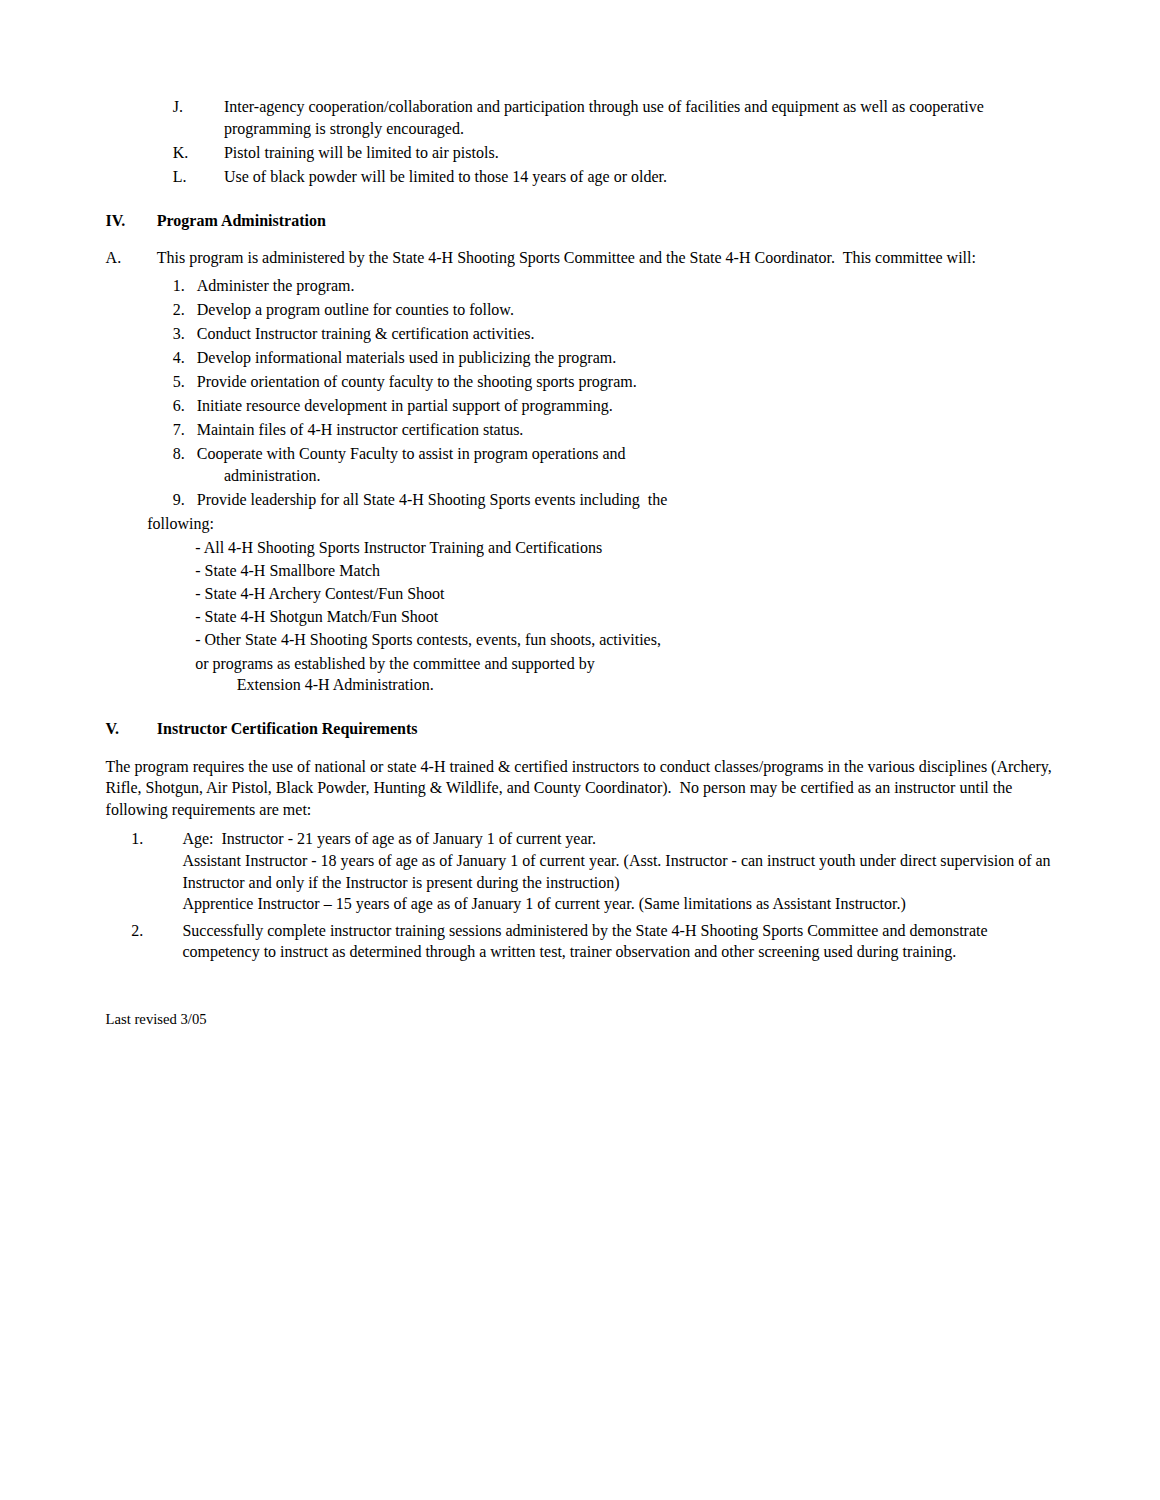J. Inter-agency cooperation/collaboration and participation through use of facilities and equipment as well as cooperative programming is strongly encouraged.
K. Pistol training will be limited to air pistols.
L. Use of black powder will be limited to those 14 years of age or older.
IV. Program Administration
A. This program is administered by the State 4-H Shooting Sports Committee and the State 4-H Coordinator. This committee will:
1. Administer the program.
2. Develop a program outline for counties to follow.
3. Conduct Instructor training & certification activities.
4. Develop informational materials used in publicizing the program.
5. Provide orientation of county faculty to the shooting sports program.
6. Initiate resource development in partial support of programming.
7. Maintain files of 4-H instructor certification status.
8. Cooperate with County Faculty to assist in program operations and
administration.
9. Provide leadership for all State 4-H Shooting Sports events including the
following:
- All 4-H Shooting Sports Instructor Training and Certifications
- State 4-H Smallbore Match
- State 4-H Archery Contest/Fun Shoot
- State 4-H Shotgun Match/Fun Shoot
- Other State 4-H Shooting Sports contests, events, fun shoots, activities,
or programs as established by the committee and supported by
Extension 4-H Administration.
V. Instructor Certification Requirements
The program requires the use of national or state 4-H trained & certified instructors to conduct classes/programs in the various disciplines (Archery, Rifle, Shotgun, Air Pistol, Black Powder, Hunting & Wildlife, and County Coordinator). No person may be certified as an instructor until the following requirements are met:
1. Age: Instructor - 21 years of age as of January 1 of current year.
Assistant Instructor - 18 years of age as of January 1 of current year. (Asst. Instructor - can instruct youth under direct supervision of an Instructor and only if the Instructor is present during the instruction)
Apprentice Instructor – 15 years of age as of January 1 of current year. (Same limitations as Assistant Instructor.)
2. Successfully complete instructor training sessions administered by the State 4-H Shooting Sports Committee and demonstrate competency to instruct as determined through a written test, trainer observation and other screening used during training.
Last revised 3/05